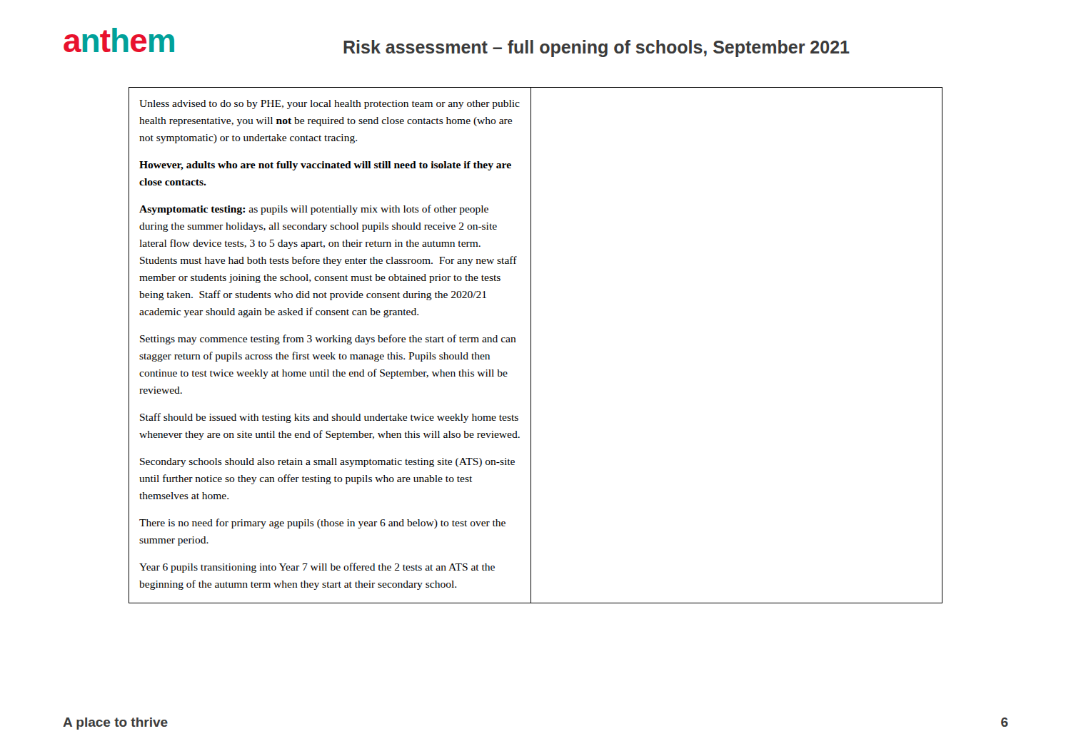anthem
Risk assessment – full opening of schools, September 2021
| Unless advised to do so by PHE, your local health protection team or any other public health representative, you will not be required to send close contacts home (who are not symptomatic) or to undertake contact tracing. However, adults who are not fully vaccinated will still need to isolate if they are close contacts. Asymptomatic testing: as pupils will potentially mix with lots of other people during the summer holidays, all secondary school pupils should receive 2 on-site lateral flow device tests, 3 to 5 days apart, on their return in the autumn term. Students must have had both tests before they enter the classroom. For any new staff member or students joining the school, consent must be obtained prior to the tests being taken. Staff or students who did not provide consent during the 2020/21 academic year should again be asked if consent can be granted. Settings may commence testing from 3 working days before the start of term and can stagger return of pupils across the first week to manage this. Pupils should then continue to test twice weekly at home until the end of September, when this will be reviewed. Staff should be issued with testing kits and should undertake twice weekly home tests whenever they are on site until the end of September, when this will also be reviewed. Secondary schools should also retain a small asymptomatic testing site (ATS) on-site until further notice so they can offer testing to pupils who are unable to test themselves at home. There is no need for primary age pupils (those in year 6 and below) to test over the summer period. Year 6 pupils transitioning into Year 7 will be offered the 2 tests at an ATS at the beginning of the autumn term when they start at their secondary school. | |
A place to thrive
6